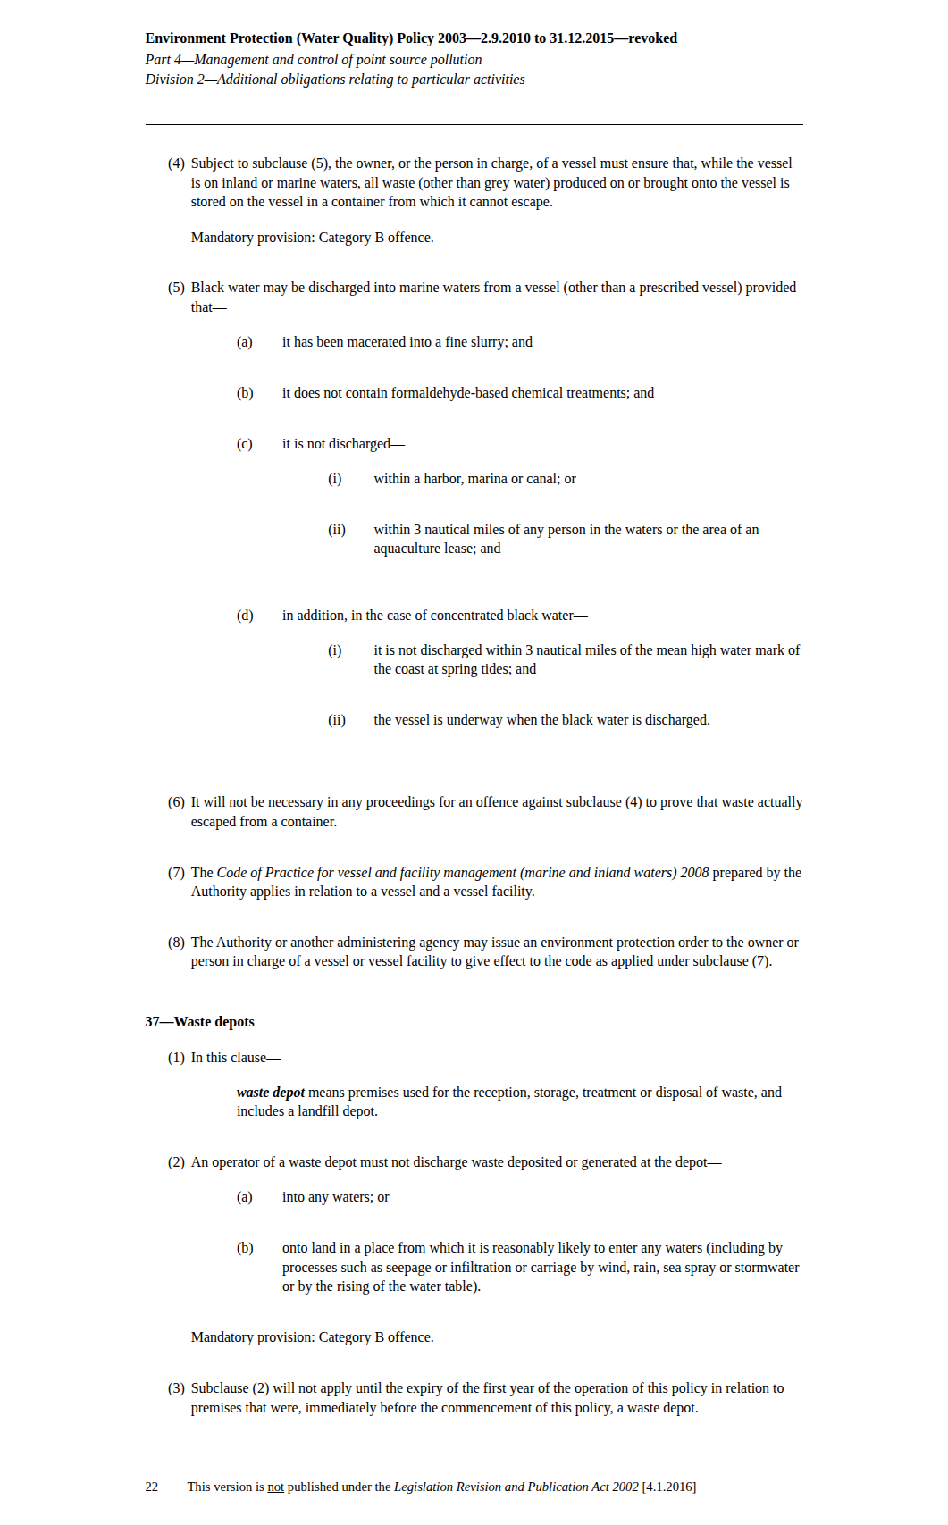Environment Protection (Water Quality) Policy 2003—2.9.2010 to 31.12.2015—revoked
Part 4—Management and control of point source pollution
Division 2—Additional obligations relating to particular activities
(4)
Subject to subclause (5), the owner, or the person in charge, of a vessel must ensure that, while the vessel is on inland or marine waters, all waste (other than grey water) produced on or brought onto the vessel is stored on the vessel in a container from which it cannot escape.
Mandatory provision: Category B offence.
(5)
Black water may be discharged into marine waters from a vessel (other than a prescribed vessel) provided that—
(a)
it has been macerated into a fine slurry; and
(b)
it does not contain formaldehyde-based chemical treatments; and
(c)
it is not discharged—
(i)
within a harbor, marina or canal; or
(ii)
within 3 nautical miles of any person in the waters or the area of an aquaculture lease; and
(d)
in addition, in the case of concentrated black water—
(i)
it is not discharged within 3 nautical miles of the mean high water mark of the coast at spring tides; and
(ii)
the vessel is underway when the black water is discharged.
(6)
It will not be necessary in any proceedings for an offence against subclause (4) to prove that waste actually escaped from a container.
(7)
The Code of Practice for vessel and facility management (marine and inland waters) 2008 prepared by the Authority applies in relation to a vessel and a vessel facility.
(8)
The Authority or another administering agency may issue an environment protection order to the owner or person in charge of a vessel or vessel facility to give effect to the code as applied under subclause (7).
37—Waste depots
(1)
In this clause—
waste depot means premises used for the reception, storage, treatment or disposal of waste, and includes a landfill depot.
(2)
An operator of a waste depot must not discharge waste deposited or generated at the depot—
(a)
into any waters; or
(b)
onto land in a place from which it is reasonably likely to enter any waters (including by processes such as seepage or infiltration or carriage by wind, rain, sea spray or stormwater or by the rising of the water table).
Mandatory provision: Category B offence.
(3)
Subclause (2) will not apply until the expiry of the first year of the operation of this policy in relation to premises that were, immediately before the commencement of this policy, a waste depot.
22
This version is not published under the Legislation Revision and Publication Act 2002 [4.1.2016]